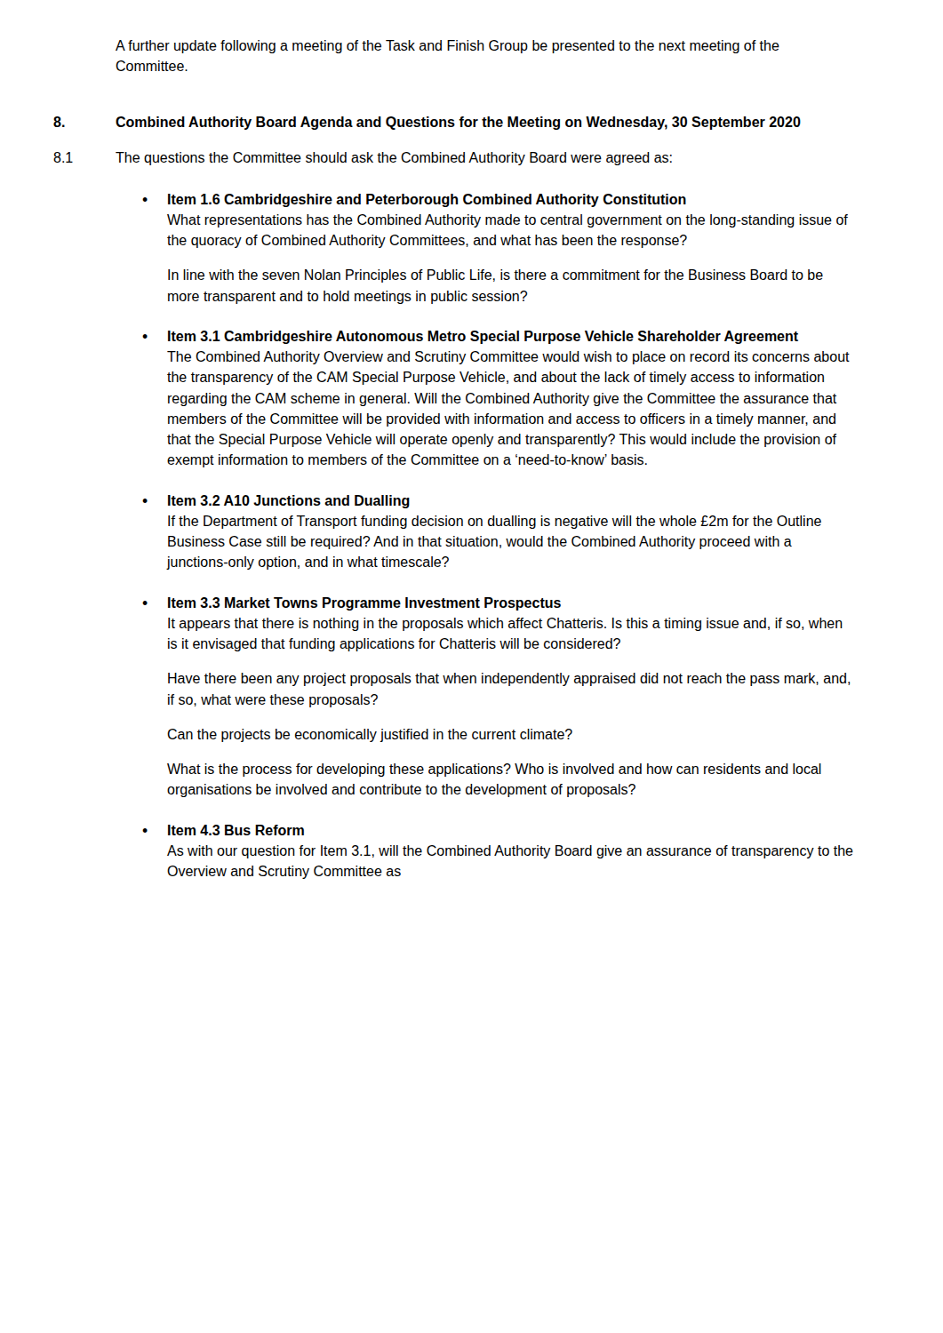A further update following a meeting of the Task and Finish Group be presented to the next meeting of the Committee.
8.
Combined Authority Board Agenda and Questions for the Meeting on Wednesday, 30 September 2020
8.1
The questions the Committee should ask the Combined Authority Board were agreed as:
Item 1.6 Cambridgeshire and Peterborough Combined Authority Constitution
What representations has the Combined Authority made to central government on the long-standing issue of the quoracy of Combined Authority Committees, and what has been the response?
In line with the seven Nolan Principles of Public Life, is there a commitment for the Business Board to be more transparent and to hold meetings in public session?
Item 3.1 Cambridgeshire Autonomous Metro Special Purpose Vehicle Shareholder Agreement
The Combined Authority Overview and Scrutiny Committee would wish to place on record its concerns about the transparency of the CAM Special Purpose Vehicle, and about the lack of timely access to information regarding the CAM scheme in general. Will the Combined Authority give the Committee the assurance that members of the Committee will be provided with information and access to officers in a timely manner, and that the Special Purpose Vehicle will operate openly and transparently? This would include the provision of exempt information to members of the Committee on a ‘need-to-know’ basis.
Item 3.2 A10 Junctions and Dualling
If the Department of Transport funding decision on dualling is negative will the whole £2m for the Outline Business Case still be required? And in that situation, would the Combined Authority proceed with a junctions-only option, and in what timescale?
Item 3.3 Market Towns Programme Investment Prospectus
It appears that there is nothing in the proposals which affect Chatteris. Is this a timing issue and, if so, when is it envisaged that funding applications for Chatteris will be considered?
Have there been any project proposals that when independently appraised did not reach the pass mark, and, if so, what were these proposals?
Can the projects be economically justified in the current climate?
What is the process for developing these applications? Who is involved and how can residents and local organisations be involved and contribute to the development of proposals?
Item 4.3 Bus Reform
As with our question for Item 3.1, will the Combined Authority Board give an assurance of transparency to the Overview and Scrutiny Committee as